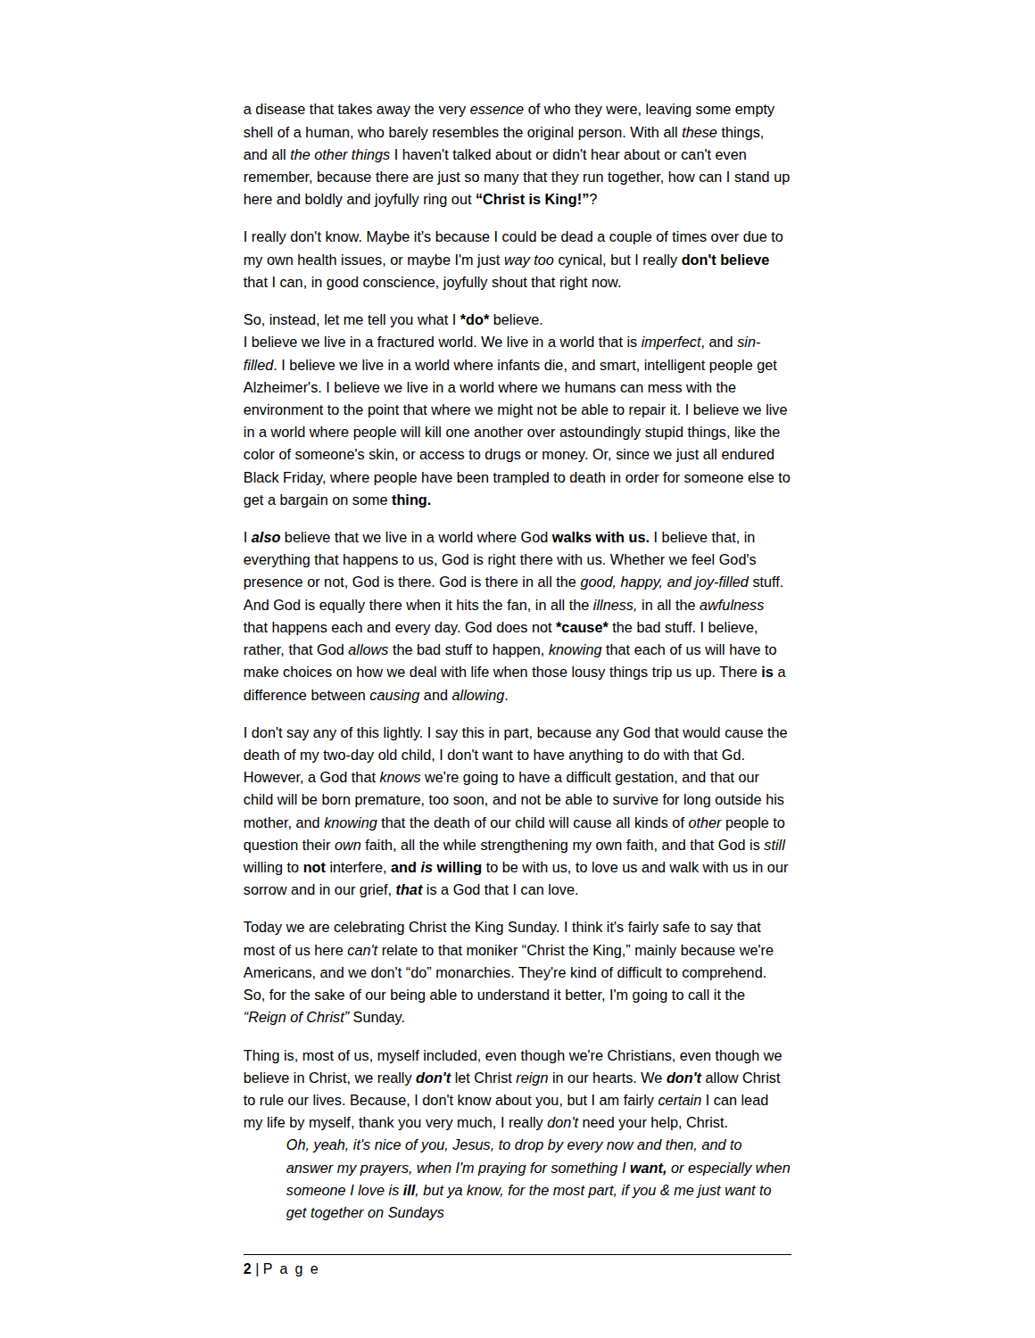a disease that takes away the very essence of who they were, leaving some empty shell of a human, who barely resembles the original person. With all these things, and all the other things I haven't talked about or didn't hear about or can't even remember, because there are just so many that they run together, how can I stand up here and boldly and joyfully ring out “Christ is King!”?
I really don't know. Maybe it's because I could be dead a couple of times over due to my own health issues, or maybe I'm just way too cynical, but I really don't believe that I can, in good conscience, joyfully shout that right now.
So, instead, let me tell you what I *do* believe.
I believe we live in a fractured world. We live in a world that is imperfect, and sin-filled. I believe we live in a world where infants die, and smart, intelligent people get Alzheimer's. I believe we live in a world where we humans can mess with the environment to the point that where we might not be able to repair it. I believe we live in a world where people will kill one another over astoundingly stupid things, like the color of someone's skin, or access to drugs or money. Or, since we just all endured Black Friday, where people have been trampled to death in order for someone else to get a bargain on some thing.
I also believe that we live in a world where God walks with us. I believe that, in everything that happens to us, God is right there with us. Whether we feel God's presence or not, God is there. God is there in all the good, happy, and joy-filled stuff. And God is equally there when it hits the fan, in all the illness, in all the awfulness that happens each and every day. God does not *cause* the bad stuff. I believe, rather, that God allows the bad stuff to happen, knowing that each of us will have to make choices on how we deal with life when those lousy things trip us up. There is a difference between causing and allowing.
I don't say any of this lightly. I say this in part, because any God that would cause the death of my two-day old child, I don't want to have anything to do with that Gd. However, a God that knows we're going to have a difficult gestation, and that our child will be born premature, too soon, and not be able to survive for long outside his mother, and knowing that the death of our child will cause all kinds of other people to question their own faith, all the while strengthening my own faith, and that God is still willing to not interfere, and is willing to be with us, to love us and walk with us in our sorrow and in our grief, that is a God that I can love.
Today we are celebrating Christ the King Sunday. I think it's fairly safe to say that most of us here can't relate to that moniker “Christ the King,” mainly because we're Americans, and we don't “do” monarchies. They're kind of difficult to comprehend. So, for the sake of our being able to understand it better, I'm going to call it the “Reign of Christ” Sunday.
Thing is, most of us, myself included, even though we're Christians, even though we believe in Christ, we really don't let Christ reign in our hearts. We don't allow Christ to rule our lives. Because, I don't know about you, but I am fairly certain I can lead my life by myself, thank you very much, I really don't need your help, Christ.
Oh, yeah, it's nice of you, Jesus, to drop by every now and then, and to answer my prayers, when I'm praying for something I want, or especially when someone I love is ill, but ya know, for the most part, if you & me just want to get together on Sundays
2 | P a g e